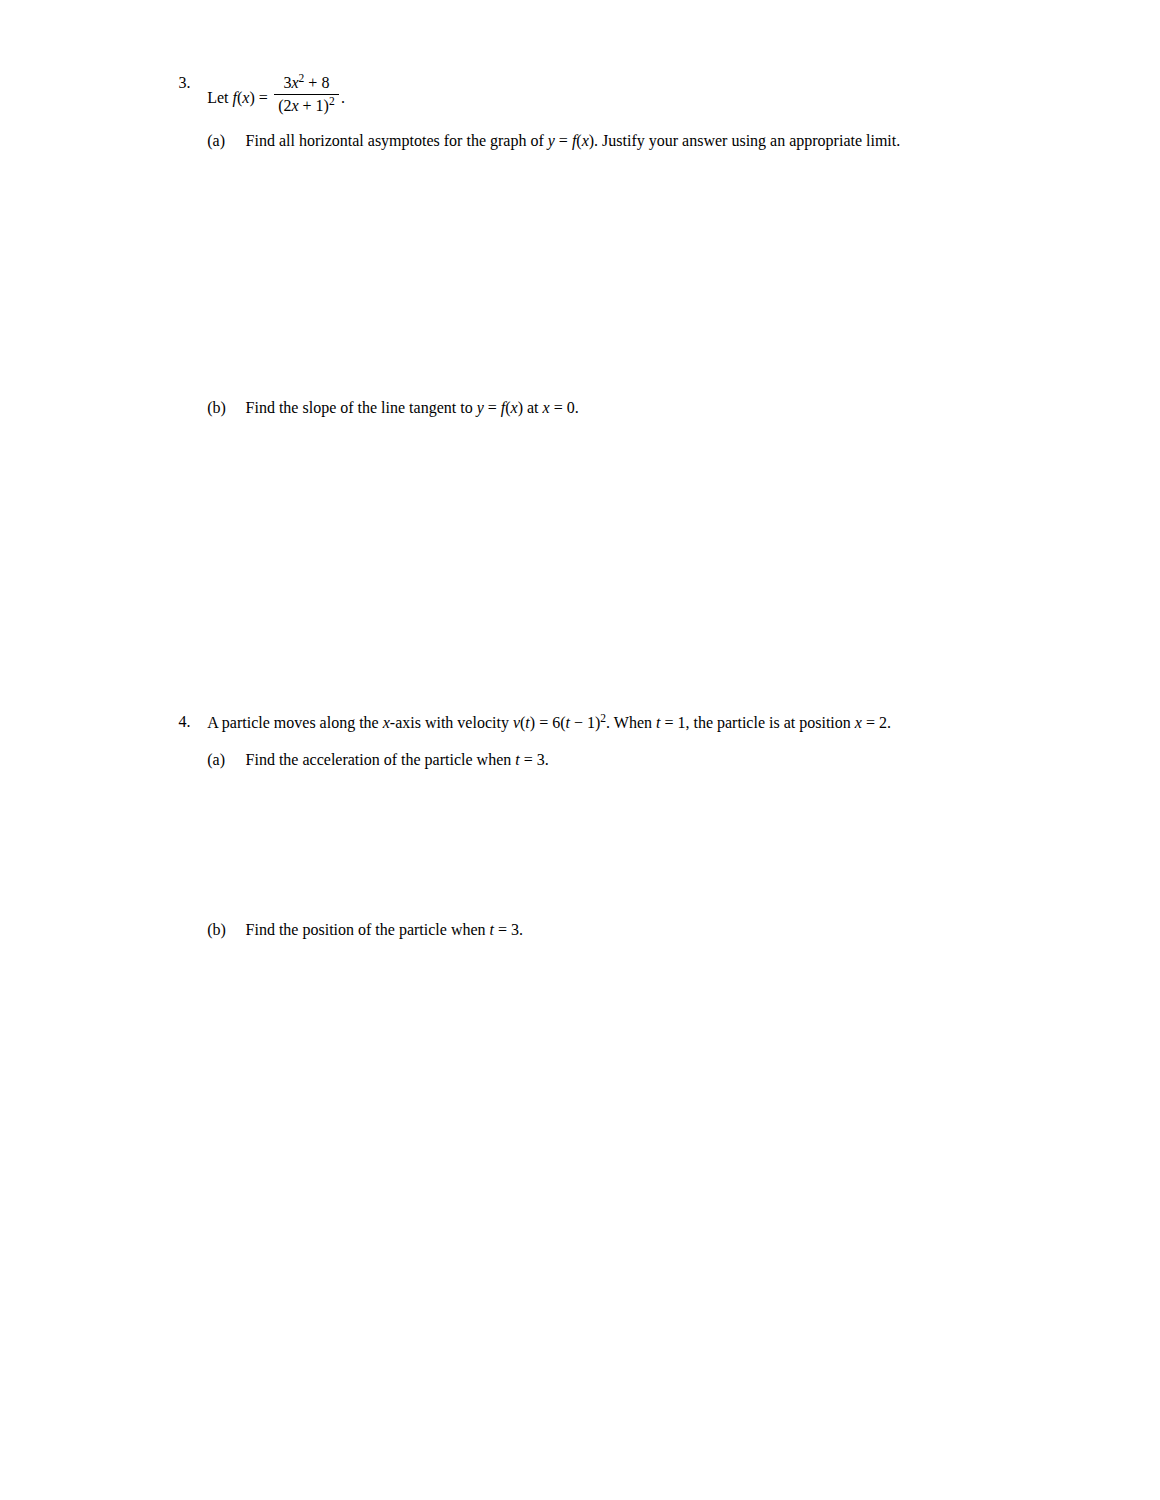Let f(x) = 3x2 + 8(2x + 1)2.
Find all horizontal asymptotes for the graph of y = f(x). Justify your answer using an appropriate limit.
Find the slope of the line tangent to y = f(x) at x = 0.
A particle moves along the x-axis with velocity v(t) = 6(t − 1)2. When t = 1, the particle is at position x = 2.
Find the acceleration of the particle when t = 3.
Find the position of the particle when t = 3.